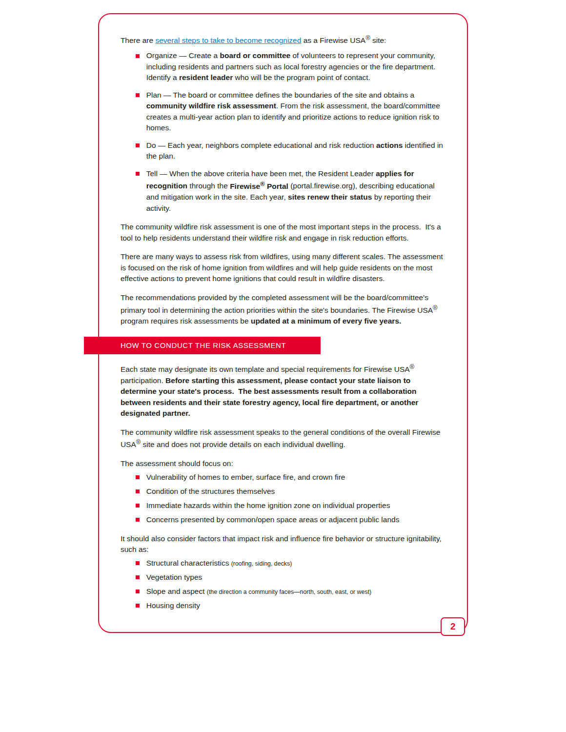There are several steps to take to become recognized as a Firewise USA® site:
Organize — Create a board or committee of volunteers to represent your community, including residents and partners such as local forestry agencies or the fire department. Identify a resident leader who will be the program point of contact.
Plan — The board or committee defines the boundaries of the site and obtains a community wildfire risk assessment. From the risk assessment, the board/committee creates a multi-year action plan to identify and prioritize actions to reduce ignition risk to homes.
Do — Each year, neighbors complete educational and risk reduction actions identified in the plan.
Tell — When the above criteria have been met, the Resident Leader applies for recognition through the Firewise® Portal (portal.firewise.org), describing educational and mitigation work in the site. Each year, sites renew their status by reporting their activity.
The community wildfire risk assessment is one of the most important steps in the process. It's a tool to help residents understand their wildfire risk and engage in risk reduction efforts.
There are many ways to assess risk from wildfires, using many different scales. The assessment is focused on the risk of home ignition from wildfires and will help guide residents on the most effective actions to prevent home ignitions that could result in wildfire disasters.
The recommendations provided by the completed assessment will be the board/committee's primary tool in determining the action priorities within the site's boundaries. The Firewise USA® program requires risk assessments be updated at a minimum of every five years.
How to conduct the risk assessment
Each state may designate its own template and special requirements for Firewise USA® participation. Before starting this assessment, please contact your state liaison to determine your state's process. The best assessments result from a collaboration between residents and their state forestry agency, local fire department, or another designated partner.
The community wildfire risk assessment speaks to the general conditions of the overall Firewise USA® site and does not provide details on each individual dwelling.
The assessment should focus on:
Vulnerability of homes to ember, surface fire, and crown fire
Condition of the structures themselves
Immediate hazards within the home ignition zone on individual properties
Concerns presented by common/open space areas or adjacent public lands
It should also consider factors that impact risk and influence fire behavior or structure ignitability, such as:
Structural characteristics (roofing, siding, decks)
Vegetation types
Slope and aspect (the direction a community faces—north, south, east, or west)
Housing density
2